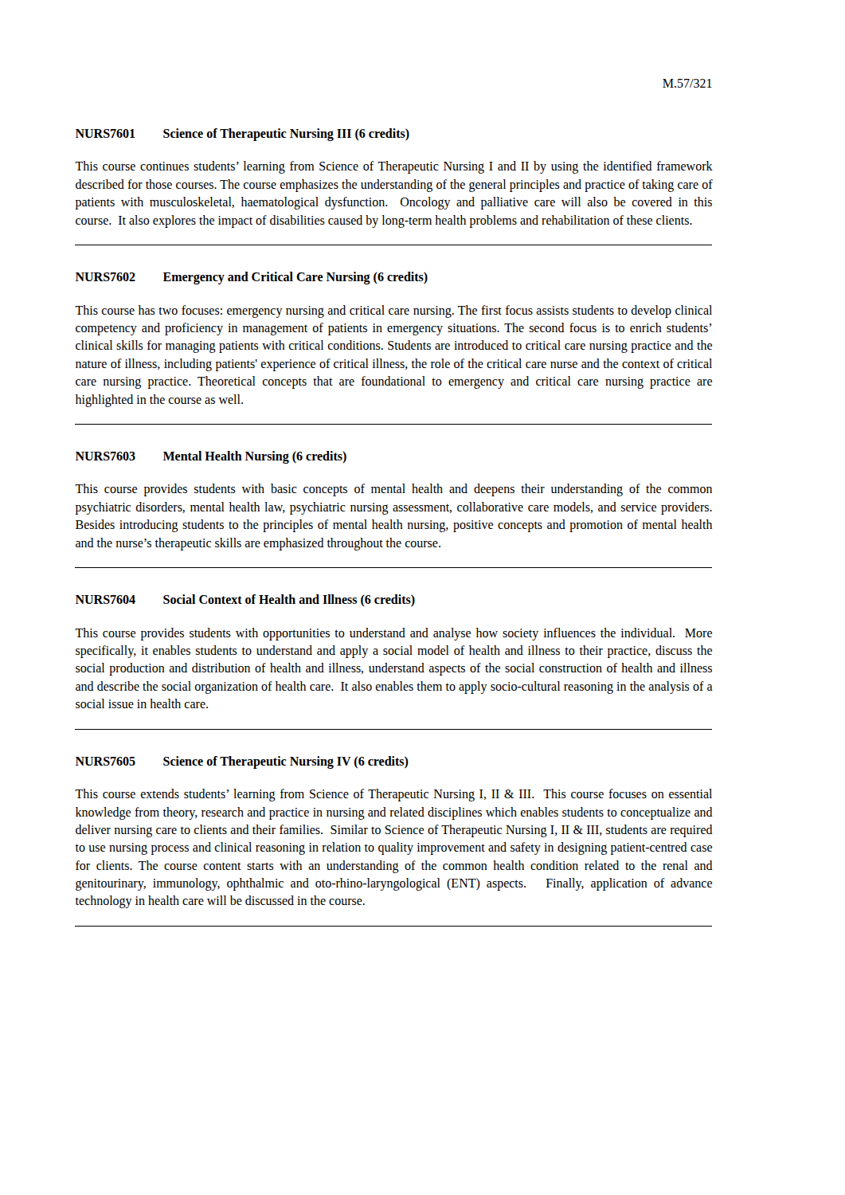M.57/321
NURS7601 Science of Therapeutic Nursing III (6 credits)
This course continues students’ learning from Science of Therapeutic Nursing I and II by using the identified framework described for those courses. The course emphasizes the understanding of the general principles and practice of taking care of patients with musculoskeletal, haematological dysfunction. Oncology and palliative care will also be covered in this course. It also explores the impact of disabilities caused by long-term health problems and rehabilitation of these clients.
NURS7602 Emergency and Critical Care Nursing (6 credits)
This course has two focuses: emergency nursing and critical care nursing. The first focus assists students to develop clinical competency and proficiency in management of patients in emergency situations. The second focus is to enrich students’ clinical skills for managing patients with critical conditions. Students are introduced to critical care nursing practice and the nature of illness, including patients' experience of critical illness, the role of the critical care nurse and the context of critical care nursing practice. Theoretical concepts that are foundational to emergency and critical care nursing practice are highlighted in the course as well.
NURS7603 Mental Health Nursing (6 credits)
This course provides students with basic concepts of mental health and deepens their understanding of the common psychiatric disorders, mental health law, psychiatric nursing assessment, collaborative care models, and service providers. Besides introducing students to the principles of mental health nursing, positive concepts and promotion of mental health and the nurse’s therapeutic skills are emphasized throughout the course.
NURS7604 Social Context of Health and Illness (6 credits)
This course provides students with opportunities to understand and analyse how society influences the individual. More specifically, it enables students to understand and apply a social model of health and illness to their practice, discuss the social production and distribution of health and illness, understand aspects of the social construction of health and illness and describe the social organization of health care. It also enables them to apply socio-cultural reasoning in the analysis of a social issue in health care.
NURS7605 Science of Therapeutic Nursing IV (6 credits)
This course extends students’ learning from Science of Therapeutic Nursing I, II & III. This course focuses on essential knowledge from theory, research and practice in nursing and related disciplines which enables students to conceptualize and deliver nursing care to clients and their families. Similar to Science of Therapeutic Nursing I, II & III, students are required to use nursing process and clinical reasoning in relation to quality improvement and safety in designing patient-centred case for clients. The course content starts with an understanding of the common health condition related to the renal and genitourinary, immunology, ophthalmic and oto-rhino-laryngological (ENT) aspects. Finally, application of advance technology in health care will be discussed in the course.